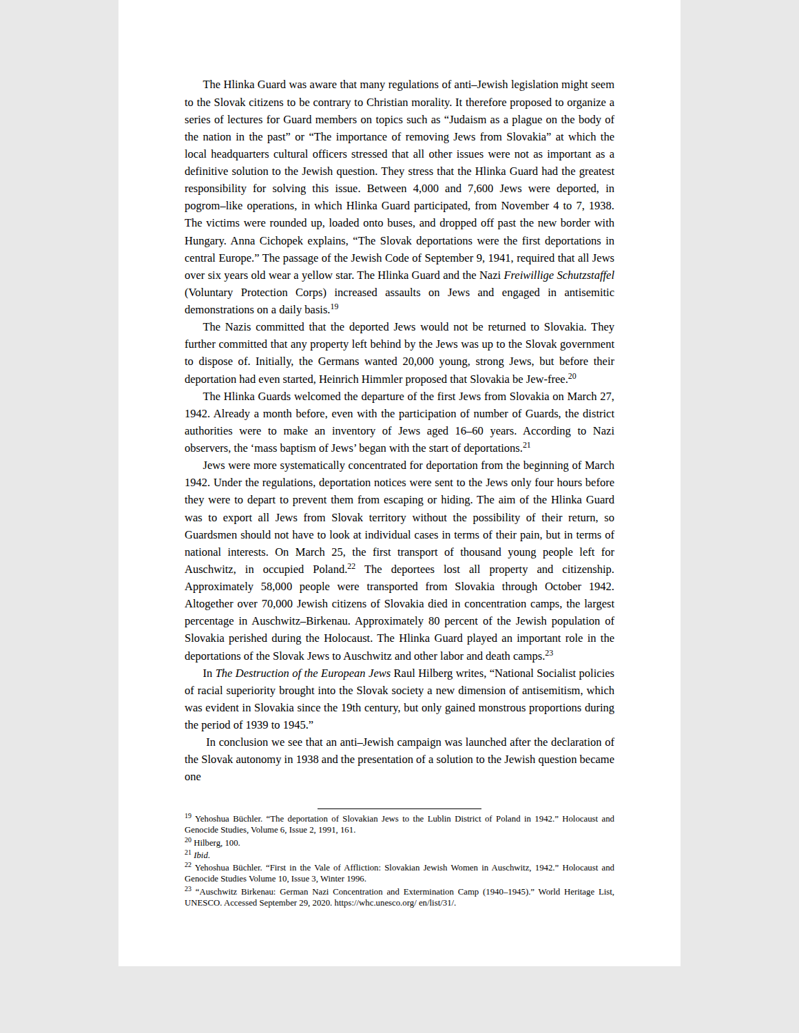The Hlinka Guard was aware that many regulations of anti–Jewish legislation might seem to the Slovak citizens to be contrary to Christian morality. It therefore proposed to organize a series of lectures for Guard members on topics such as “Judaism as a plague on the body of the nation in the past” or “The importance of removing Jews from Slovakia” at which the local headquarters cultural officers stressed that all other issues were not as important as a definitive solution to the Jewish question. They stress that the Hlinka Guard had the greatest responsibility for solving this issue. Between 4,000 and 7,600 Jews were deported, in pogrom–like operations, in which Hlinka Guard participated, from November 4 to 7, 1938. The victims were rounded up, loaded onto buses, and dropped off past the new border with Hungary. Anna Cichopek explains, “The Slovak deportations were the first deportations in central Europe.” The passage of the Jewish Code of September 9, 1941, required that all Jews over six years old wear a yellow star. The Hlinka Guard and the Nazi Freiwillige Schutzstaffel (Voluntary Protection Corps) increased assaults on Jews and engaged in antisemitic demonstrations on a daily basis.19
The Nazis committed that the deported Jews would not be returned to Slovakia. They further committed that any property left behind by the Jews was up to the Slovak government to dispose of. Initially, the Germans wanted 20,000 young, strong Jews, but before their deportation had even started, Heinrich Himmler proposed that Slovakia be Jew-free.20
The Hlinka Guards welcomed the departure of the first Jews from Slovakia on March 27, 1942. Already a month before, even with the participation of number of Guards, the district authorities were to make an inventory of Jews aged 16–60 years. According to Nazi observers, the ‘mass baptism of Jews’ began with the start of deportations.21
Jews were more systematically concentrated for deportation from the beginning of March 1942. Under the regulations, deportation notices were sent to the Jews only four hours before they were to depart to prevent them from escaping or hiding. The aim of the Hlinka Guard was to export all Jews from Slovak territory without the possibility of their return, so Guardsmen should not have to look at individual cases in terms of their pain, but in terms of national interests. On March 25, the first transport of thousand young people left for Auschwitz, in occupied Poland.22 The deportees lost all property and citizenship. Approximately 58,000 people were transported from Slovakia through October 1942. Altogether over 70,000 Jewish citizens of Slovakia died in concentration camps, the largest percentage in Auschwitz–Birkenau. Approximately 80 percent of the Jewish population of Slovakia perished during the Holocaust. The Hlinka Guard played an important role in the deportations of the Slovak Jews to Auschwitz and other labor and death camps.23
In The Destruction of the European Jews Raul Hilberg writes, “National Socialist policies of racial superiority brought into the Slovak society a new dimension of antisemitism, which was evident in Slovakia since the 19th century, but only gained monstrous proportions during the period of 1939 to 1945.”
In conclusion we see that an anti–Jewish campaign was launched after the declaration of the Slovak autonomy in 1938 and the presentation of a solution to the Jewish question became one
19 Yehoshua Büchler. “The deportation of Slovakian Jews to the Lublin District of Poland in 1942.” Holocaust and Genocide Studies, Volume 6, Issue 2, 1991, 161.
20 Hilberg, 100.
21 Ibid.
22 Yehoshua Büchler. “First in the Vale of Affliction: Slovakian Jewish Women in Auschwitz, 1942.” Holocaust and Genocide Studies Volume 10, Issue 3, Winter 1996.
23 “Auschwitz Birkenau: German Nazi Concentration and Extermination Camp (1940–1945).” World Heritage List, UNESCO. Accessed September 29, 2020. https://whc.unesco.org/ en/list/31/.